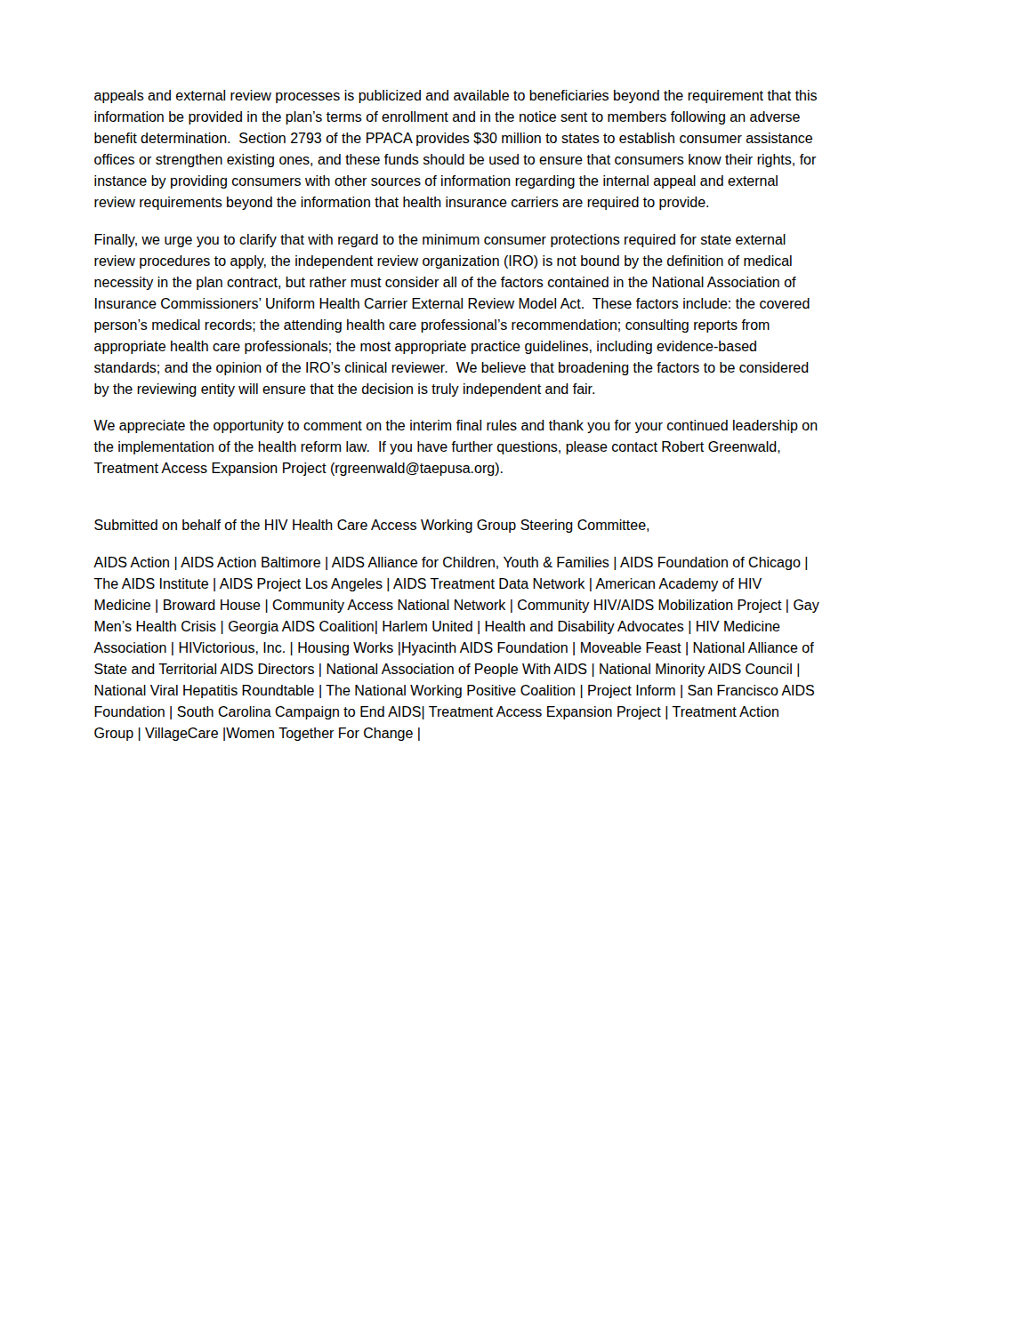appeals and external review processes is publicized and available to beneficiaries beyond the requirement that this information be provided in the plan’s terms of enrollment and in the notice sent to members following an adverse benefit determination. Section 2793 of the PPACA provides $30 million to states to establish consumer assistance offices or strengthen existing ones, and these funds should be used to ensure that consumers know their rights, for instance by providing consumers with other sources of information regarding the internal appeal and external review requirements beyond the information that health insurance carriers are required to provide.
Finally, we urge you to clarify that with regard to the minimum consumer protections required for state external review procedures to apply, the independent review organization (IRO) is not bound by the definition of medical necessity in the plan contract, but rather must consider all of the factors contained in the National Association of Insurance Commissioners’ Uniform Health Carrier External Review Model Act. These factors include: the covered person’s medical records; the attending health care professional’s recommendation; consulting reports from appropriate health care professionals; the most appropriate practice guidelines, including evidence-based standards; and the opinion of the IRO’s clinical reviewer. We believe that broadening the factors to be considered by the reviewing entity will ensure that the decision is truly independent and fair.
We appreciate the opportunity to comment on the interim final rules and thank you for your continued leadership on the implementation of the health reform law. If you have further questions, please contact Robert Greenwald, Treatment Access Expansion Project (rgreenwald@taepusa.org).
Submitted on behalf of the HIV Health Care Access Working Group Steering Committee,
AIDS Action | AIDS Action Baltimore | AIDS Alliance for Children, Youth & Families | AIDS Foundation of Chicago | The AIDS Institute | AIDS Project Los Angeles | AIDS Treatment Data Network | American Academy of HIV Medicine | Broward House | Community Access National Network | Community HIV/AIDS Mobilization Project | Gay Men’s Health Crisis | Georgia AIDS Coalition| Harlem United | Health and Disability Advocates | HIV Medicine Association | HIVictorious, Inc. | Housing Works |Hyacinth AIDS Foundation | Moveable Feast | National Alliance of State and Territorial AIDS Directors | National Association of People With AIDS | National Minority AIDS Council | National Viral Hepatitis Roundtable | The National Working Positive Coalition | Project Inform | San Francisco AIDS Foundation | South Carolina Campaign to End AIDS| Treatment Access Expansion Project | Treatment Action Group | VillageCare |Women Together For Change |